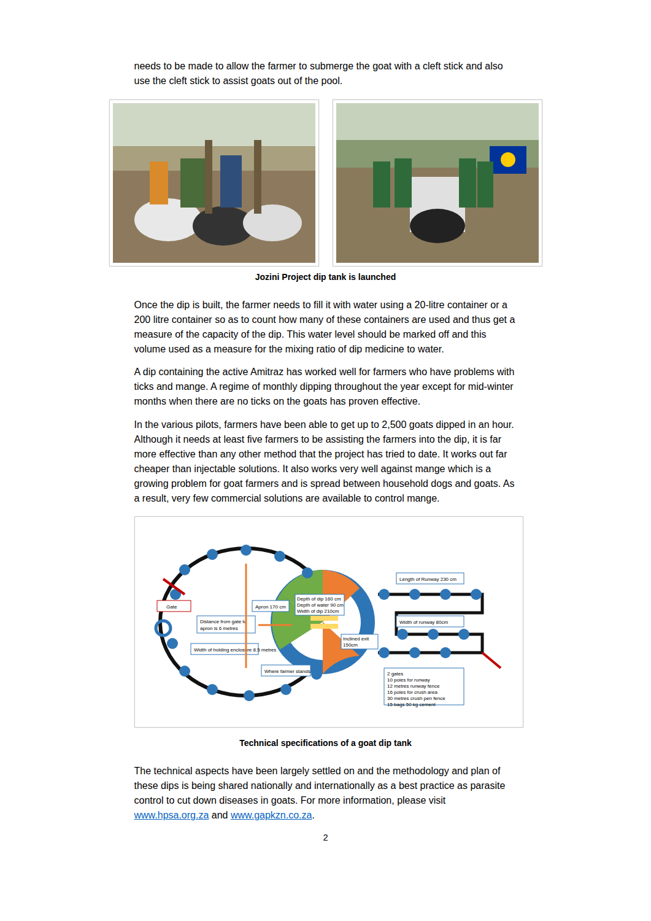needs to be made to allow the farmer to submerge the goat with a cleft stick and also use the cleft stick to assist goats out of the pool.
Jozini Project dip tank is launched
Once the dip is built, the farmer needs to fill it with water using a 20-litre container or a 200 litre container so as to count how many of these containers are used and thus get a measure of the capacity of the dip. This water level should be marked off and this volume used as a measure for the mixing ratio of dip medicine to water.
A dip containing the active Amitraz has worked well for farmers who have problems with ticks and mange. A regime of monthly dipping throughout the year except for mid-winter months when there are no ticks on the goats has proven effective.
In the various pilots, farmers have been able to get up to 2,500 goats dipped in an hour. Although it needs at least five farmers to be assisting the farmers into the dip, it is far more effective than any other method that the project has tried to date. It works out far cheaper than injectable solutions. It also works very well against mange which is a growing problem for goat farmers and is spread between household dogs and goats. As a result, very few commercial solutions are available to control mange.
Technical specifications of a goat dip tank
The technical aspects have been largely settled on and the methodology and plan of these dips is being shared nationally and internationally as a best practice as parasite control to cut down diseases in goats. For more information, please visit www.hpsa.org.za and www.gapkzn.co.za.
2